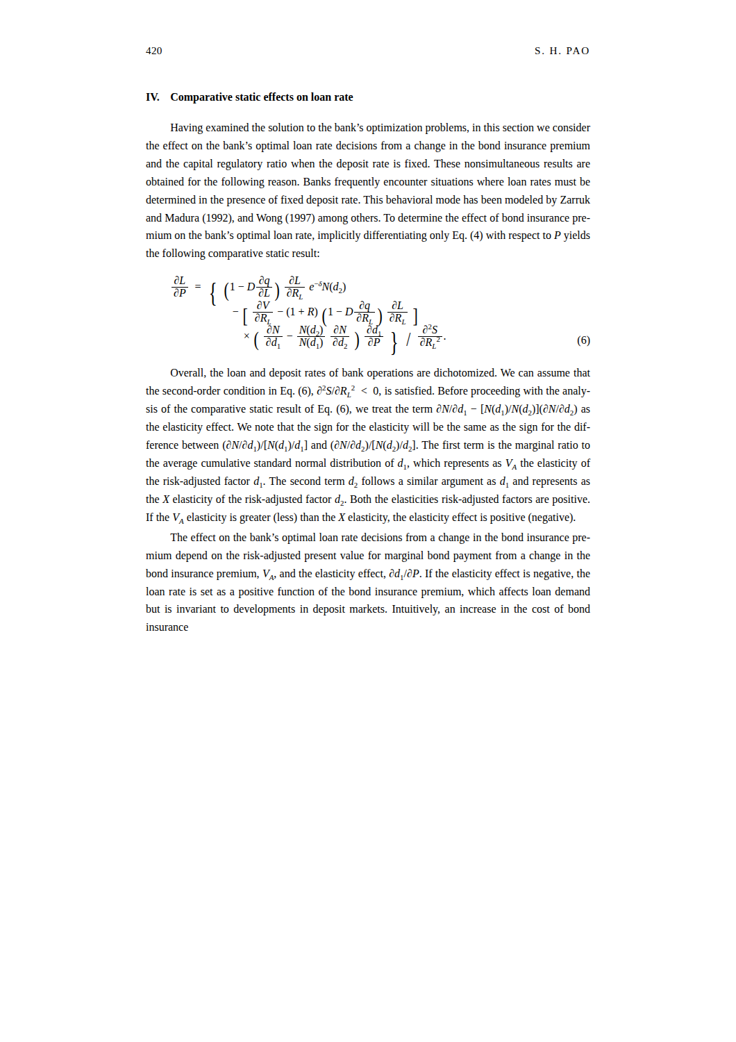420 S. H. PAO
IV. Comparative static effects on loan rate
Having examined the solution to the bank’s optimization problems, in this section we consider the effect on the bank’s optimal loan rate decisions from a change in the bond insurance premium and the capital regulatory ratio when the deposit rate is fixed. These nonsimultaneous results are obtained for the following reason. Banks frequently encounter situations where loan rates must be determined in the presence of fixed deposit rate. This behavioral mode has been modeled by Zarruk and Madura (1992), and Wong (1997) among others. To determine the effect of bond insurance premium on the bank’s optimal loan rate, implicitly differentiating only Eq. (4) with respect to P yields the following comparative static result:
∂L∂P = { (1 − D∂q∂L) ∂L∂RL e−δN(d2) − [ ∂V∂RL − (1 + R) (1 − D∂q∂RL) ∂L∂RL ] × ( ∂N∂d1 − N(d2) N(d1) ∂N∂d2 ) ∂d1∂P } / ∂2S∂RL2. (6)
Overall, the loan and deposit rates of bank operations are dichotomized. We can assume that the second-order condition in Eq. (6), ∂2S/∂RL2 < 0, is satisfied. Before proceeding with the analysis of the comparative static result of Eq. (6), we treat the term ∂N/∂d1 − [N(d1)/N(d2)](∂N/∂d2) as the elasticity effect. We note that the sign for the elasticity will be the same as the sign for the difference between (∂N/∂d1)/[N(d1)/d1] and (∂N/∂d2)/[N(d2)/d2]. The first term is the marginal ratio to the average cumulative standard normal distribution of d1, which represents as VA the elasticity of the risk-adjusted factor d1. The second term d2 follows a similar argument as d1 and represents as the X elasticity of the risk-adjusted factor d2. Both the elasticities risk-adjusted factors are positive. If the VA elasticity is greater (less) than the X elasticity, the elasticity effect is positive (negative).
The effect on the bank’s optimal loan rate decisions from a change in the bond insurance premium depend on the risk-adjusted present value for marginal bond payment from a change in the bond insurance premium, VA, and the elasticity effect, ∂d1/∂P. If the elasticity effect is negative, the loan rate is set as a positive function of the bond insurance premium, which affects loan demand but is invariant to developments in deposit markets. Intuitively, an increase in the cost of bond insurance